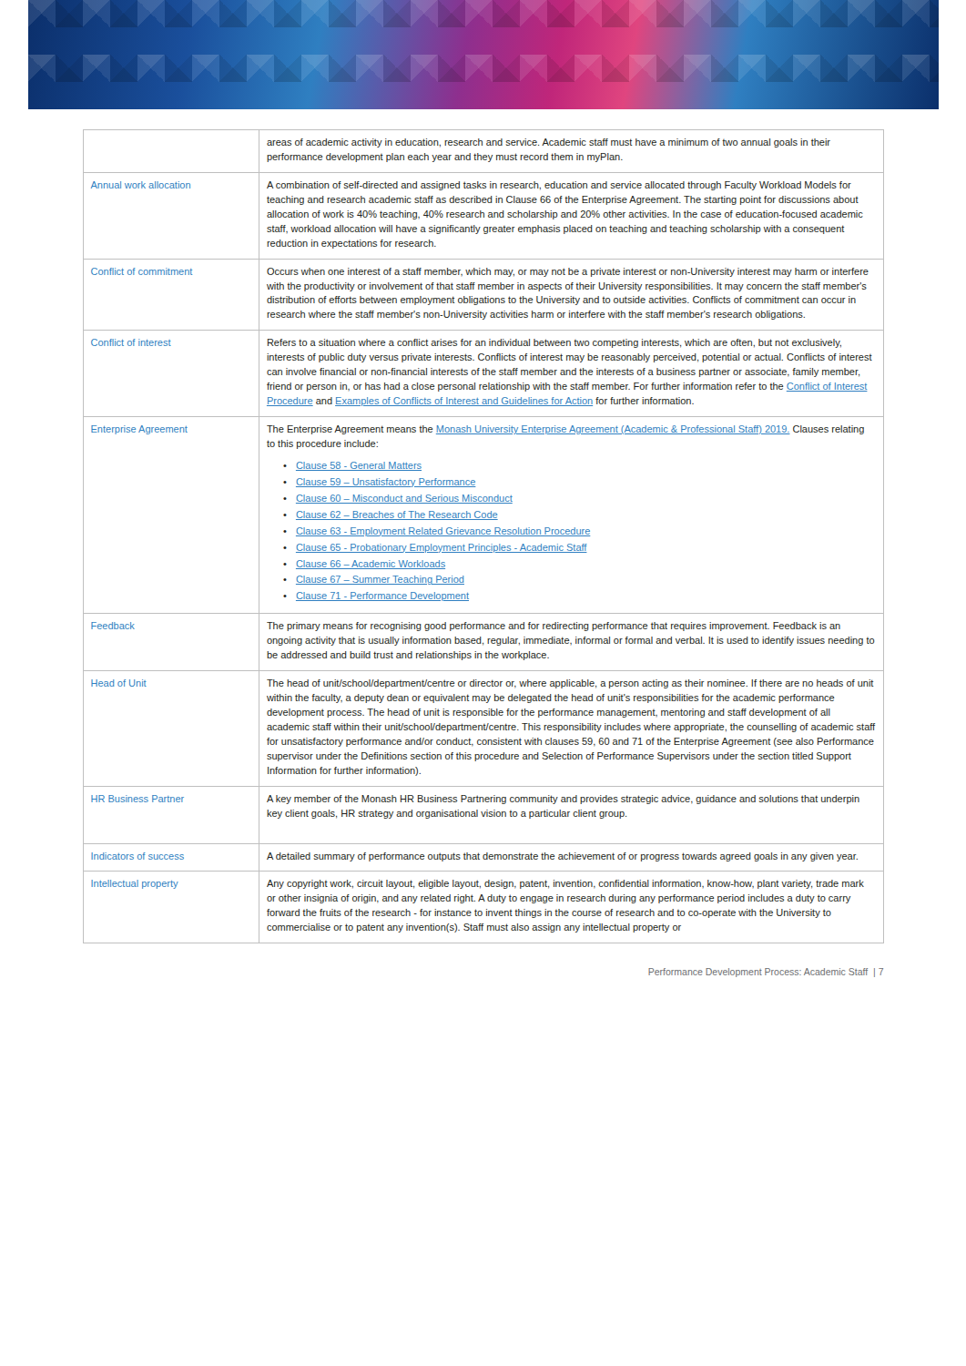| | areas of academic activity in education, research and service. Academic staff must have a minimum of two annual goals in their performance development plan each year and they must record them in myPlan. |
| Annual work allocation | A combination of self-directed and assigned tasks in research, education and service allocated through Faculty Workload Models for teaching and research academic staff as described in Clause 66 of the Enterprise Agreement. The starting point for discussions about allocation of work is 40% teaching, 40% research and scholarship and 20% other activities. In the case of education-focused academic staff, workload allocation will have a significantly greater emphasis placed on teaching and teaching scholarship with a consequent reduction in expectations for research. |
| Conflict of commitment | Occurs when one interest of a staff member, which may, or may not be a private interest or non-University interest may harm or interfere with the productivity or involvement of that staff member in aspects of their University responsibilities. It may concern the staff member's distribution of efforts between employment obligations to the University and to outside activities. Conflicts of commitment can occur in research where the staff member's non-University activities harm or interfere with the staff member's research obligations. |
| Conflict of interest | Refers to a situation where a conflict arises for an individual between two competing interests, which are often, but not exclusively, interests of public duty versus private interests. Conflicts of interest may be reasonably perceived, potential or actual. Conflicts of interest can involve financial or non-financial interests of the staff member and the interests of a business partner or associate, family member, friend or person in, or has had a close personal relationship with the staff member. For further information refer to the Conflict of Interest Procedure and Examples of Conflicts of Interest and Guidelines for Action for further information. |
| Enterprise Agreement | The Enterprise Agreement means the Monash University Enterprise Agreement (Academic & Professional Staff) 2019. Clauses relating to this procedure include: Clause 58 - General Matters Clause 59 – Unsatisfactory Performance Clause 60 – Misconduct and Serious Misconduct Clause 62 – Breaches of The Research Code Clause 63 - Employment Related Grievance Resolution Procedure Clause 65 - Probationary Employment Principles - Academic Staff Clause 66 – Academic Workloads Clause 67 – Summer Teaching Period Clause 71 - Performance Development |
| Feedback | The primary means for recognising good performance and for redirecting performance that requires improvement. Feedback is an ongoing activity that is usually information based, regular, immediate, informal or formal and verbal. It is used to identify issues needing to be addressed and build trust and relationships in the workplace. |
| Head of Unit | The head of unit/school/department/centre or director or, where applicable, a person acting as their nominee. If there are no heads of unit within the faculty, a deputy dean or equivalent may be delegated the head of unit's responsibilities for the academic performance development process. The head of unit is responsible for the performance management, mentoring and staff development of all academic staff within their unit/school/department/centre. This responsibility includes where appropriate, the counselling of academic staff for unsatisfactory performance and/or conduct, consistent with clauses 59, 60 and 71 of the Enterprise Agreement (see also Performance supervisor under the Definitions section of this procedure and Selection of Performance Supervisors under the section titled Support Information for further information). |
| HR Business Partner | A key member of the Monash HR Business Partnering community and provides strategic advice, guidance and solutions that underpin key client goals, HR strategy and organisational vision to a particular client group. |
| Indicators of success | A detailed summary of performance outputs that demonstrate the achievement of or progress towards agreed goals in any given year. |
| Intellectual property | Any copyright work, circuit layout, eligible layout, design, patent, invention, confidential information, know-how, plant variety, trade mark or other insignia of origin, and any related right. A duty to engage in research during any performance period includes a duty to carry forward the fruits of the research - for instance to invent things in the course of research and to co-operate with the University to commercialise or to patent any invention(s). Staff must also assign any intellectual property or |
Performance Development Process: Academic Staff | 7